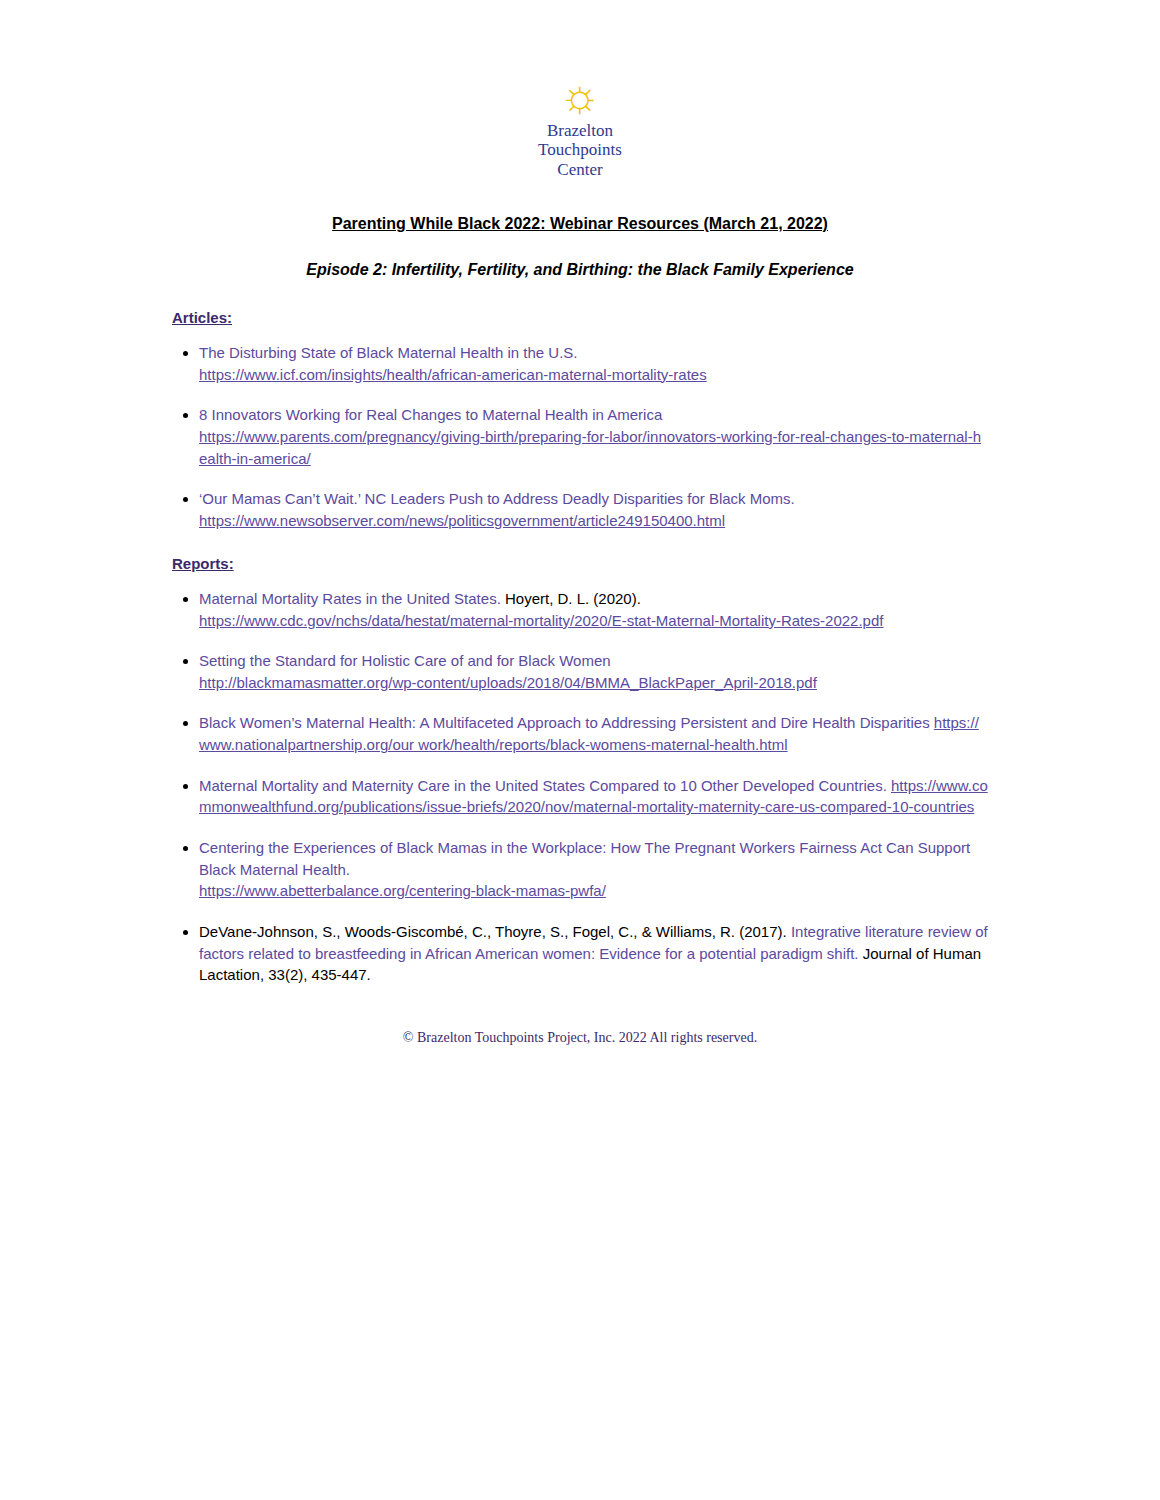☼
Brazelton
Touchpoints
Center
Parenting While Black 2022: Webinar Resources (March 21, 2022)
Episode 2: Infertility, Fertility, and Birthing: the Black Family Experience
Articles:
The Disturbing State of Black Maternal Health in the U.S.
https://www.icf.com/insights/health/african-american-maternal-mortality-rates
8 Innovators Working for Real Changes to Maternal Health in America
https://www.parents.com/pregnancy/giving-birth/preparing-for-labor/innovators-working-for-real-changes-to-maternal-health-in-america/
‘Our Mamas Can’t Wait.’ NC Leaders Push to Address Deadly Disparities for Black Moms.
https://www.newsobserver.com/news/politicsgovernment/article249150400.html
Reports:
Maternal Mortality Rates in the United States. Hoyert, D. L. (2020).
https://www.cdc.gov/nchs/data/hestat/maternal-mortality/2020/E-stat-Maternal-Mortality-Rates-2022.pdf
Setting the Standard for Holistic Care of and for Black Women
http://blackmamasmatter.org/wp-content/uploads/2018/04/BMMA_BlackPaper_April-2018.pdf
Black Women’s Maternal Health: A Multifaceted Approach to Addressing Persistent and Dire Health Disparities https://www.nationalpartnership.org/our work/health/reports/black-womens-maternal-health.html
Maternal Mortality and Maternity Care in the United States Compared to 10 Other Developed Countries. https://www.commonwealthfund.org/publications/issue-briefs/2020/nov/maternal-mortality-maternity-care-us-compared-10-countries
Centering the Experiences of Black Mamas in the Workplace: How The Pregnant Workers Fairness Act Can Support Black Maternal Health.
https://www.abetterbalance.org/centering-black-mamas-pwfa/
DeVane-Johnson, S., Woods-Giscombé, C., Thoyre, S., Fogel, C., & Williams, R. (2017). Integrative literature review of factors related to breastfeeding in African American women: Evidence for a potential paradigm shift. Journal of Human Lactation, 33(2), 435-447.
© Brazelton Touchpoints Project, Inc. 2022 All rights reserved.